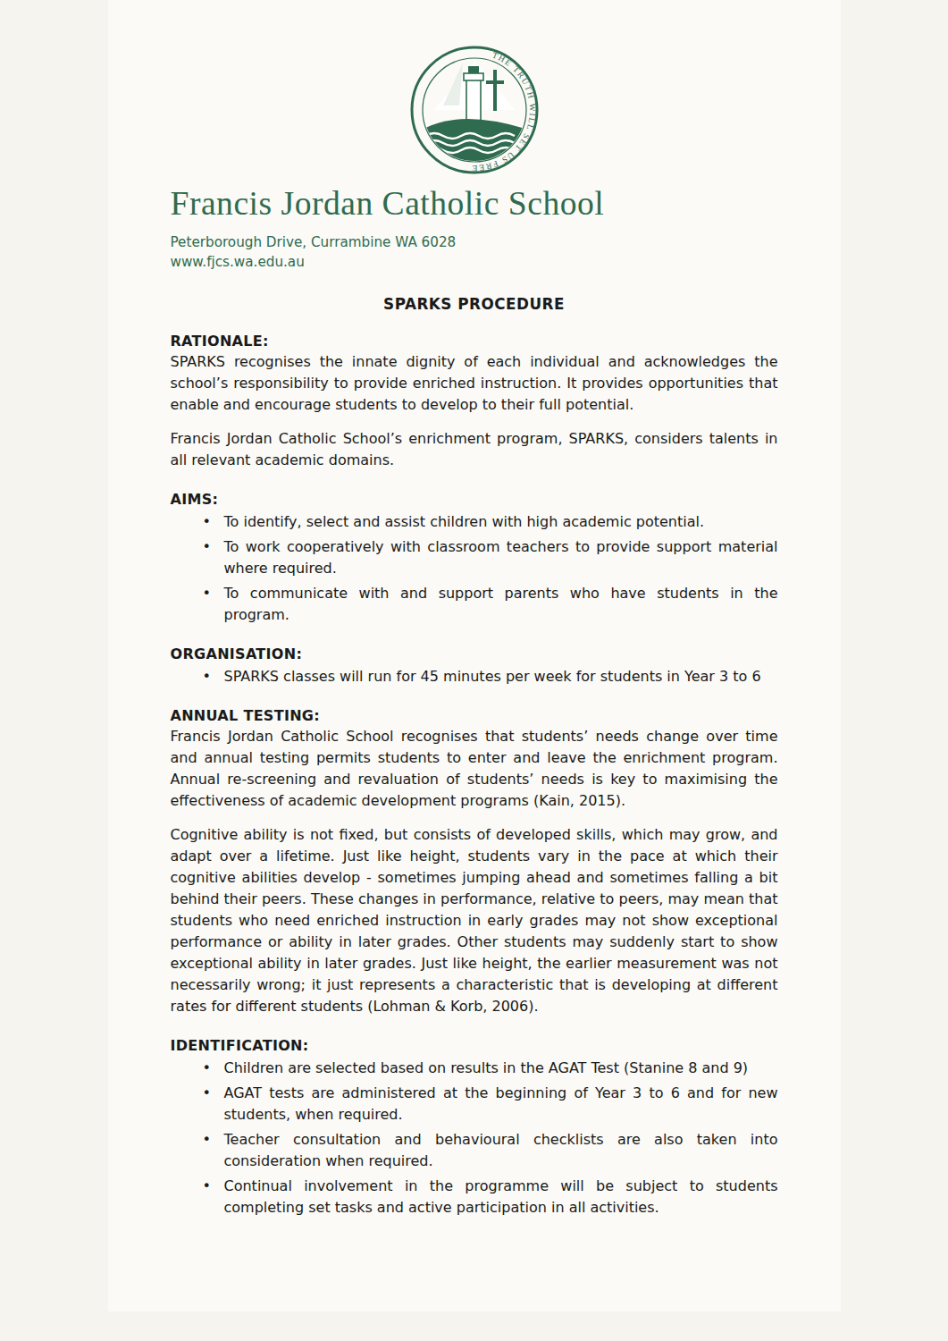THE TRUTH WILL SET US FREE
Francis Jordan Catholic School
Peterborough Drive, Currambine WA 6028
www.fjcs.wa.edu.au
SPARKS PROCEDURE
RATIONALE:
SPARKS recognises the innate dignity of each individual and acknowledges the school’s responsibility to provide enriched instruction. It provides opportunities that enable and encourage students to develop to their full potential.
Francis Jordan Catholic School’s enrichment program, SPARKS, considers talents in all relevant academic domains.
AIMS:
To identify, select and assist children with high academic potential.
To work cooperatively with classroom teachers to provide support material where required.
To communicate with and support parents who have students in the program.
ORGANISATION:
SPARKS classes will run for 45 minutes per week for students in Year 3 to 6
ANNUAL TESTING:
Francis Jordan Catholic School recognises that students’ needs change over time and annual testing permits students to enter and leave the enrichment program. Annual re-screening and revaluation of students’ needs is key to maximising the effectiveness of academic development programs (Kain, 2015).
Cognitive ability is not fixed, but consists of developed skills, which may grow, and adapt over a lifetime. Just like height, students vary in the pace at which their cognitive abilities develop - sometimes jumping ahead and sometimes falling a bit behind their peers. These changes in performance, relative to peers, may mean that students who need enriched instruction in early grades may not show exceptional performance or ability in later grades. Other students may suddenly start to show exceptional ability in later grades. Just like height, the earlier measurement was not necessarily wrong; it just represents a characteristic that is developing at different rates for different students (Lohman & Korb, 2006).
IDENTIFICATION:
Children are selected based on results in the AGAT Test (Stanine 8 and 9)
AGAT tests are administered at the beginning of Year 3 to 6 and for new students, when required.
Teacher consultation and behavioural checklists are also taken into consideration when required.
Continual involvement in the programme will be subject to students completing set tasks and active participation in all activities.